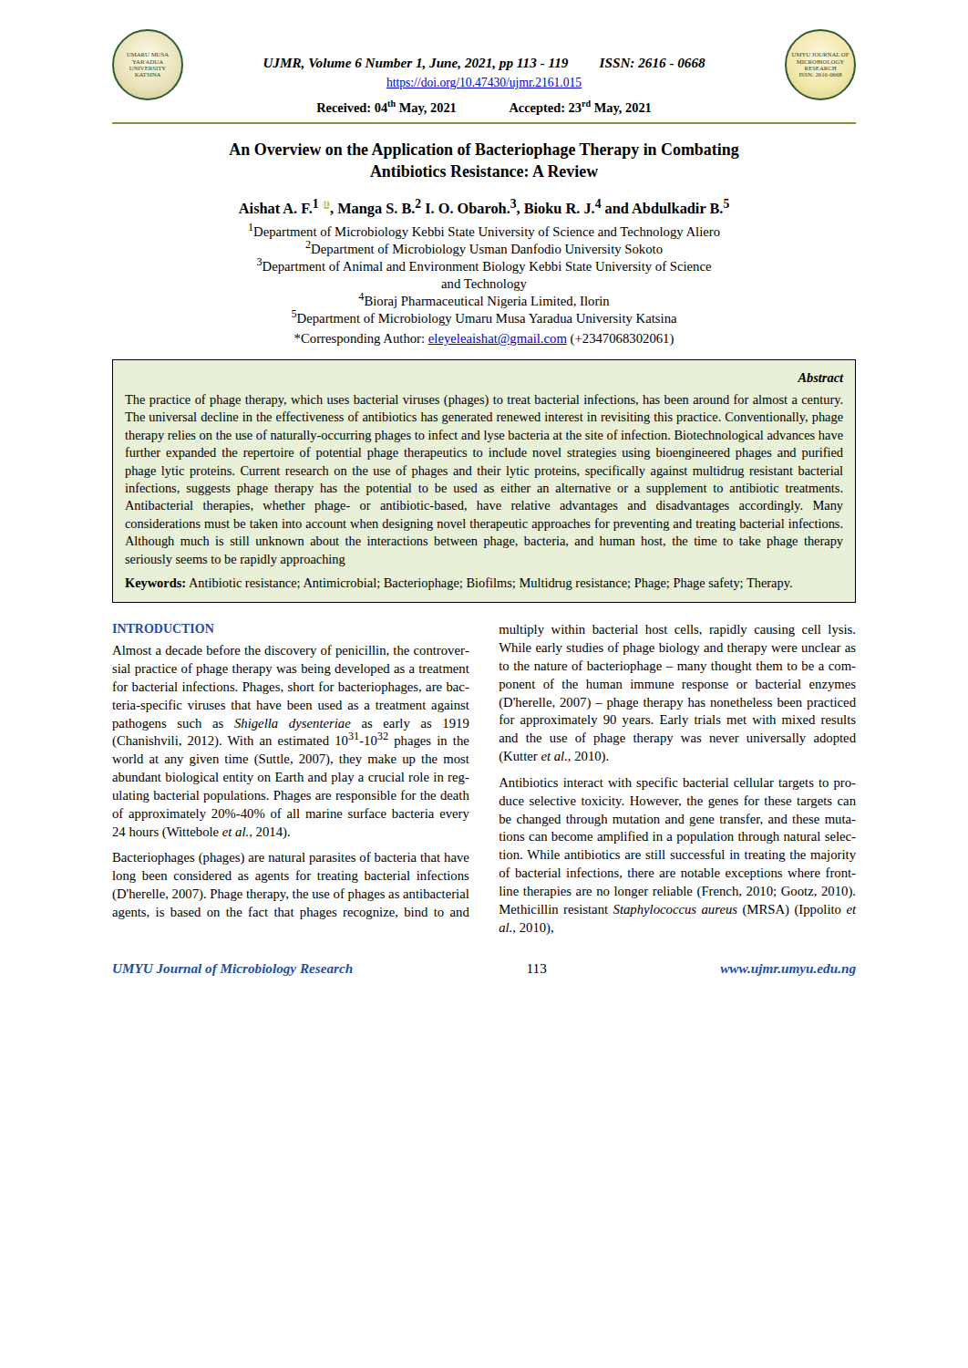UMARU MUSA YAR'ADUA UNIVERSITY
KATSINA
UMYU JOURNAL OF MICROBIOLOGY RESEARCH
ISSN: 2616-0668
UJMR, Volume 6 Number 1, June, 2021, pp 113 - 119 ISSN: 2616 - 0668
https://doi.org/10.47430/ujmr.2161.015
Received: 04th May, 2021 Accepted: 23rd May, 2021
An Overview on the Application of Bacteriophage Therapy in Combating
Antibiotics Resistance: A Review
Aishat A. F.1 iD, Manga S. B.2 I. O. Obaroh.3, Bioku R. J.4 and Abdulkadir B.5
1Department of Microbiology Kebbi State University of Science and Technology Aliero
2Department of Microbiology Usman Danfodio University Sokoto
3Department of Animal and Environment Biology Kebbi State University of Science
and Technology
4Bioraj Pharmaceutical Nigeria Limited, Ilorin
5Department of Microbiology Umaru Musa Yaradua University Katsina
*Corresponding Author: eleyeleaishat@gmail.com (+2347068302061)
Abstract
The practice of phage therapy, which uses bacterial viruses (phages) to treat bacterial infections, has been around for almost a century. The universal decline in the effectiveness of antibiotics has generated renewed interest in revisiting this practice. Conventionally, phage therapy relies on the use of naturally-occurring phages to infect and lyse bacteria at the site of infection. Biotechnological advances have further expanded the repertoire of potential phage therapeutics to include novel strategies using bioengineered phages and purified phage lytic proteins. Current research on the use of phages and their lytic proteins, specifically against multidrug resistant bacterial infections, suggests phage therapy has the potential to be used as either an alternative or a supplement to antibiotic treatments. Antibacterial therapies, whether phage- or antibiotic-based, have relative advantages and disadvantages accordingly. Many considerations must be taken into account when designing novel therapeutic approaches for preventing and treating bacterial infections. Although much is still unknown about the interactions between phage, bacteria, and human host, the time to take phage therapy seriously seems to be rapidly approaching
Keywords: Antibiotic resistance; Antimicrobial; Bacteriophage; Biofilms; Multidrug resistance; Phage; Phage safety; Therapy.
INTRODUCTION
Almost a decade before the discovery of penicillin, the controversial practice of phage therapy was being developed as a treatment for bacterial infections. Phages, short for bacteriophages, are bacteria-specific viruses that have been used as a treatment against pathogens such as Shigella dysenteriae as early as 1919 (Chanishvili, 2012). With an estimated 1031-1032 phages in the world at any given time (Suttle, 2007), they make up the most abundant biological entity on Earth and play a crucial role in regulating bacterial populations. Phages are responsible for the death of approximately 20%-40% of all marine surface bacteria every 24 hours (Wittebole et al., 2014).
Bacteriophages (phages) are natural parasites of bacteria that have long been considered as agents for treating bacterial infections (D'herelle, 2007). Phage therapy, the use of phages as antibacterial agents, is based on the fact that phages recognize, bind to and multiply within bacterial host cells, rapidly causing cell lysis. While early studies of phage biology and therapy were unclear as to the nature of bacteriophage – many thought them to be a component of the human immune response or bacterial enzymes (D'herelle, 2007) – phage therapy has nonetheless been practiced for approximately 90 years. Early trials met with mixed results and the use of phage therapy was never universally adopted (Kutter et al., 2010).
Antibiotics interact with specific bacterial cellular targets to produce selective toxicity. However, the genes for these targets can be changed through mutation and gene transfer, and these mutations can become amplified in a population through natural selection. While antibiotics are still successful in treating the majority of bacterial infections, there are notable exceptions where frontline therapies are no longer reliable (French, 2010; Gootz, 2010). Methicillin resistant Staphylococcus aureus (MRSA) (Ippolito et al., 2010),
UMYU Journal of Microbiology Research 113 www.ujmr.umyu.edu.ng